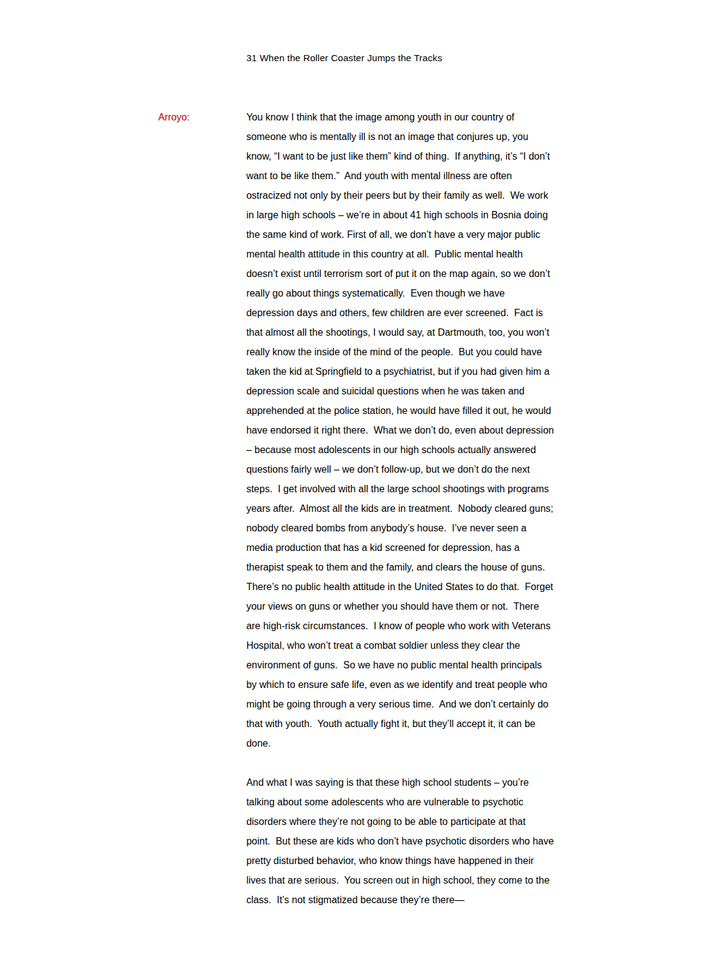31 When the Roller Coaster Jumps the Tracks
Arroyo:
You know I think that the image among youth in our country of someone who is mentally ill is not an image that conjures up, you know, “I want to be just like them” kind of thing. If anything, it’s “I don’t want to be like them.” And youth with mental illness are often ostracized not only by their peers but by their family as well. We work in large high schools – we’re in about 41 high schools in Bosnia doing the same kind of work. First of all, we don’t have a very major public mental health attitude in this country at all. Public mental health doesn’t exist until terrorism sort of put it on the map again, so we don’t really go about things systematically. Even though we have depression days and others, few children are ever screened. Fact is that almost all the shootings, I would say, at Dartmouth, too, you won’t really know the inside of the mind of the people. But you could have taken the kid at Springfield to a psychiatrist, but if you had given him a depression scale and suicidal questions when he was taken and apprehended at the police station, he would have filled it out, he would have endorsed it right there. What we don’t do, even about depression – because most adolescents in our high schools actually answered questions fairly well – we don’t follow-up, but we don’t do the next steps. I get involved with all the large school shootings with programs years after. Almost all the kids are in treatment. Nobody cleared guns; nobody cleared bombs from anybody’s house. I’ve never seen a media production that has a kid screened for depression, has a therapist speak to them and the family, and clears the house of guns. There’s no public health attitude in the United States to do that. Forget your views on guns or whether you should have them or not. There are high-risk circumstances. I know of people who work with Veterans Hospital, who won’t treat a combat soldier unless they clear the environment of guns. So we have no public mental health principals by which to ensure safe life, even as we identify and treat people who might be going through a very serious time. And we don’t certainly do that with youth. Youth actually fight it, but they’ll accept it, it can be done.
And what I was saying is that these high school students – you’re talking about some adolescents who are vulnerable to psychotic disorders where they’re not going to be able to participate at that point. But these are kids who don’t have psychotic disorders who have pretty disturbed behavior, who know things have happened in their lives that are serious. You screen out in high school, they come to the class. It’s not stigmatized because they’re there—